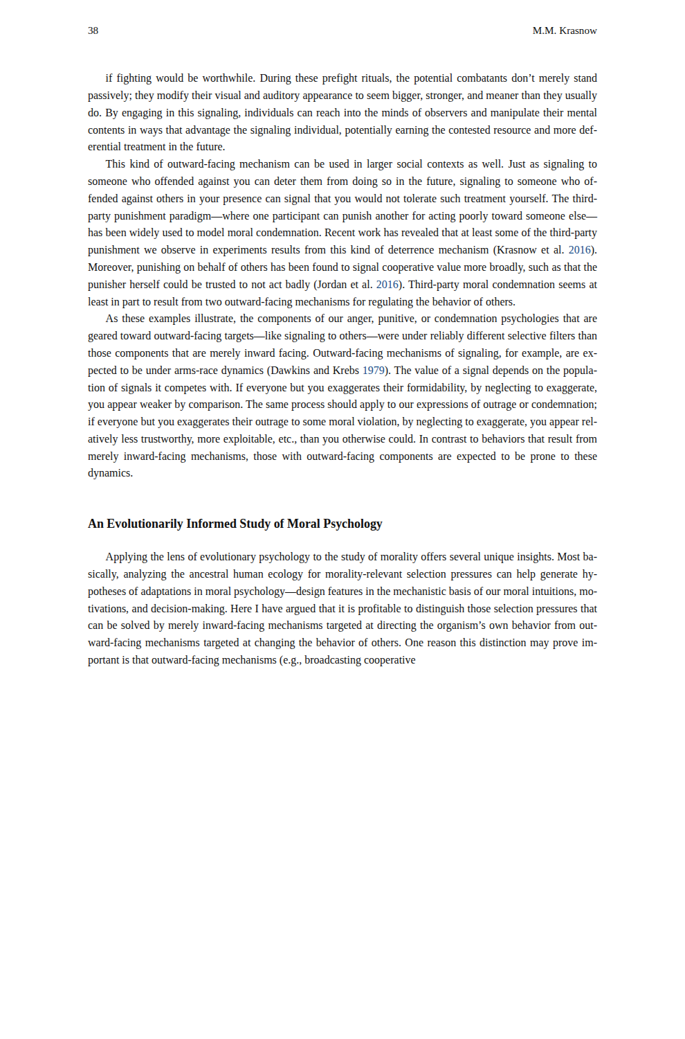38 M.M. Krasnow
if fighting would be worthwhile. During these prefight rituals, the potential combatants don’t merely stand passively; they modify their visual and auditory appearance to seem bigger, stronger, and meaner than they usually do. By engaging in this signaling, individuals can reach into the minds of observers and manipulate their mental contents in ways that advantage the signaling individual, potentially earning the contested resource and more deferential treatment in the future.
This kind of outward-facing mechanism can be used in larger social contexts as well. Just as signaling to someone who offended against you can deter them from doing so in the future, signaling to someone who offended against others in your presence can signal that you would not tolerate such treatment yourself. The third-party punishment paradigm—where one participant can punish another for acting poorly toward someone else—has been widely used to model moral condemnation. Recent work has revealed that at least some of the third-party punishment we observe in experiments results from this kind of deterrence mechanism (Krasnow et al. 2016). Moreover, punishing on behalf of others has been found to signal cooperative value more broadly, such as that the punisher herself could be trusted to not act badly (Jordan et al. 2016). Third-party moral condemnation seems at least in part to result from two outward-facing mechanisms for regulating the behavior of others.
As these examples illustrate, the components of our anger, punitive, or condemnation psychologies that are geared toward outward-facing targets—like signaling to others—were under reliably different selective filters than those components that are merely inward facing. Outward-facing mechanisms of signaling, for example, are expected to be under arms-race dynamics (Dawkins and Krebs 1979). The value of a signal depends on the population of signals it competes with. If everyone but you exaggerates their formidability, by neglecting to exaggerate, you appear weaker by comparison. The same process should apply to our expressions of outrage or condemnation; if everyone but you exaggerates their outrage to some moral violation, by neglecting to exaggerate, you appear relatively less trustworthy, more exploitable, etc., than you otherwise could. In contrast to behaviors that result from merely inward-facing mechanisms, those with outward-facing components are expected to be prone to these dynamics.
An Evolutionarily Informed Study of Moral Psychology
Applying the lens of evolutionary psychology to the study of morality offers several unique insights. Most basically, analyzing the ancestral human ecology for morality-relevant selection pressures can help generate hypotheses of adaptations in moral psychology—design features in the mechanistic basis of our moral intuitions, motivations, and decision-making. Here I have argued that it is profitable to distinguish those selection pressures that can be solved by merely inward-facing mechanisms targeted at directing the organism’s own behavior from outward-facing mechanisms targeted at changing the behavior of others. One reason this distinction may prove important is that outward-facing mechanisms (e.g., broadcasting cooperative